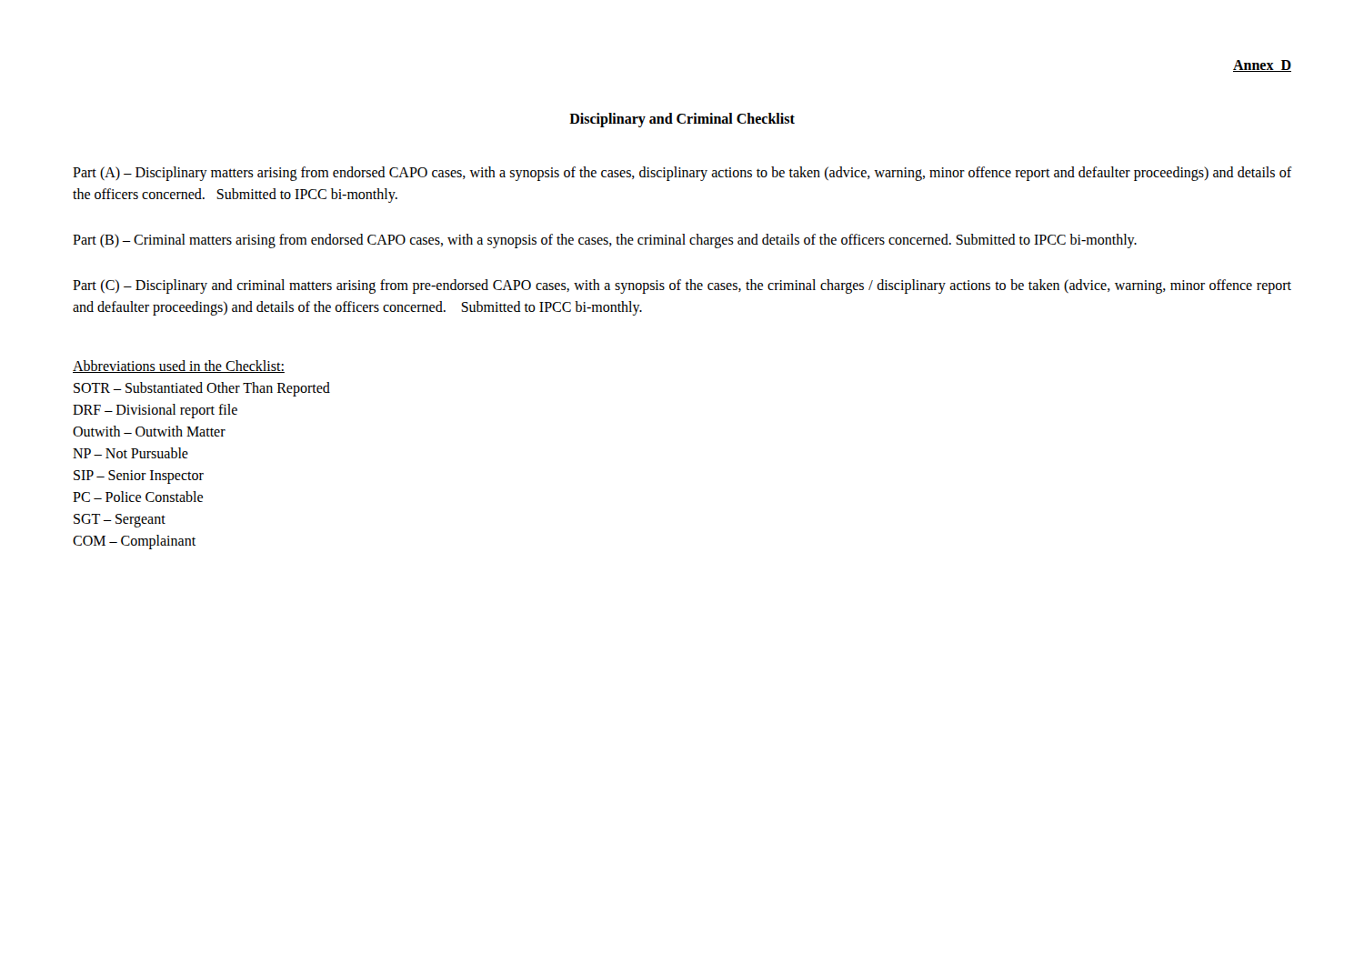Annex D
Disciplinary and Criminal Checklist
Part (A) – Disciplinary matters arising from endorsed CAPO cases, with a synopsis of the cases, disciplinary actions to be taken (advice, warning, minor offence report and defaulter proceedings) and details of the officers concerned. Submitted to IPCC bi-monthly.
Part (B) – Criminal matters arising from endorsed CAPO cases, with a synopsis of the cases, the criminal charges and details of the officers concerned. Submitted to IPCC bi-monthly.
Part (C) – Disciplinary and criminal matters arising from pre-endorsed CAPO cases, with a synopsis of the cases, the criminal charges / disciplinary actions to be taken (advice, warning, minor offence report and defaulter proceedings) and details of the officers concerned. Submitted to IPCC bi-monthly.
Abbreviations used in the Checklist:
SOTR – Substantiated Other Than Reported
DRF – Divisional report file
Outwith – Outwith Matter
NP – Not Pursuable
SIP – Senior Inspector
PC – Police Constable
SGT – Sergeant
COM – Complainant